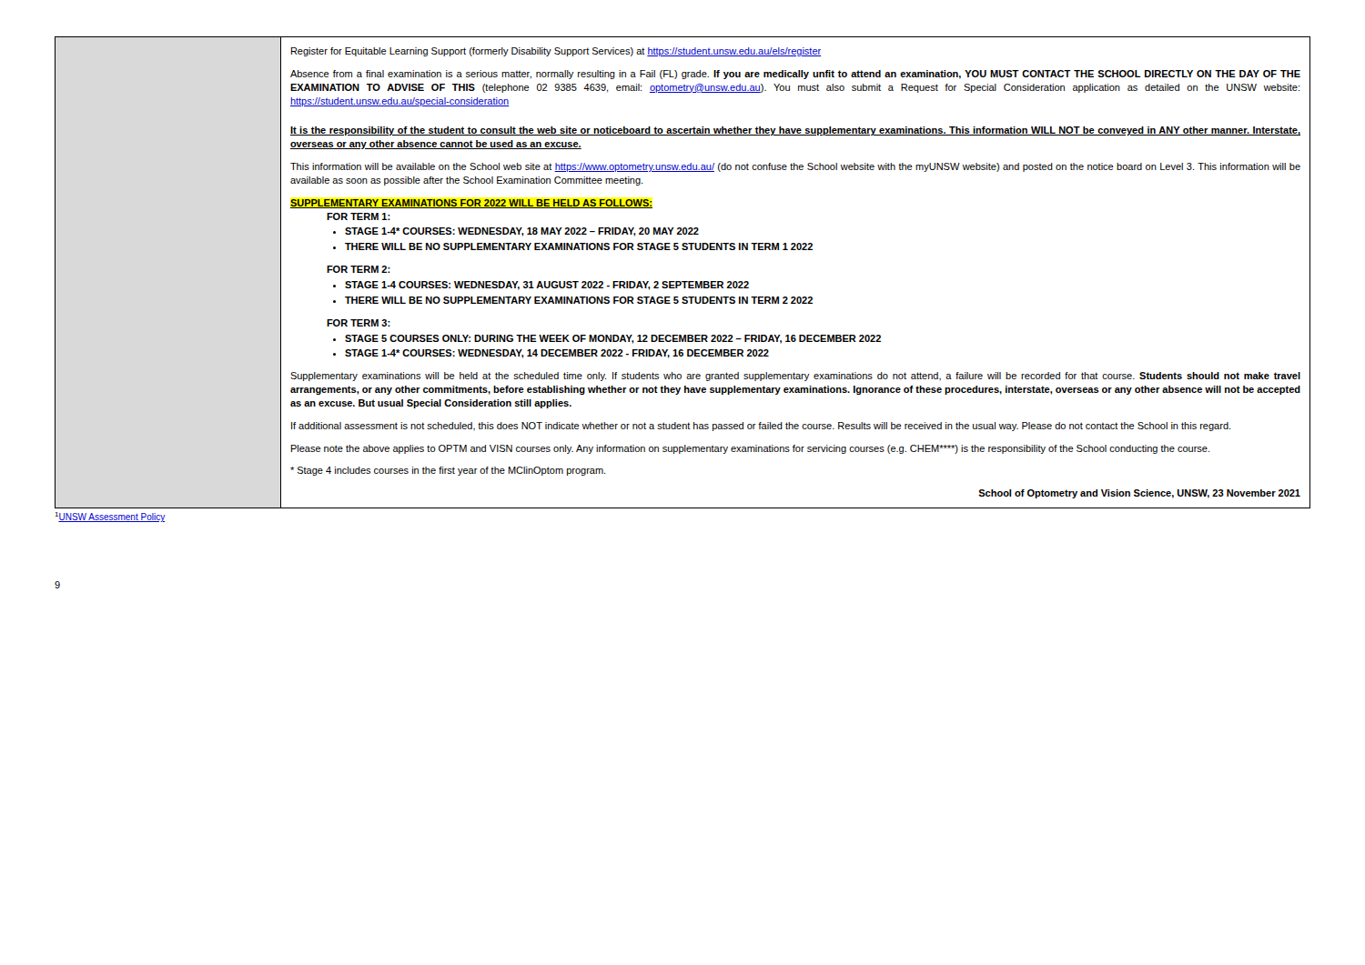| | Register for Equitable Learning Support (formerly Disability Support Services) at https://student.unsw.edu.au/els/register Absence from a final examination is a serious matter, normally resulting in a Fail (FL) grade. If you are medically unfit to attend an examination, YOU MUST CONTACT THE SCHOOL DIRECTLY ON THE DAY OF THE EXAMINATION TO ADVISE OF THIS (telephone 02 9385 4639, email: optometry@unsw.edu.au ). You must also submit a Request for Special Consideration application as detailed on the UNSW website: https://student.unsw.edu.au/special-consideration It is the responsibility of the student to consult the web site or noticeboard to ascertain whether they have supplementary examinations. This information WILL NOT be conveyed in ANY other manner. Interstate, overseas or any other absence cannot be used as an excuse. This information will be available on the School web site at https://www.optometry.unsw.edu.au/ (do not confuse the School website with the myUNSW website) and posted on the notice board on Level 3. This information will be available as soon as possible after the School Examination Committee meeting. SUPPLEMENTARY EXAMINATIONS FOR 2022 WILL BE HELD AS FOLLOWS: FOR TERM 1: STAGE 1-4* COURSES: WEDNESDAY, 18 MAY 2022 – FRIDAY, 20 MAY 2022 THERE WILL BE NO SUPPLEMENTARY EXAMINATIONS FOR STAGE 5 STUDENTS IN TERM 1 2022 FOR TERM 2: STAGE 1-4 COURSES: WEDNESDAY, 31 AUGUST 2022 - FRIDAY, 2 SEPTEMBER 2022 THERE WILL BE NO SUPPLEMENTARY EXAMINATIONS FOR STAGE 5 STUDENTS IN TERM 2 2022 FOR TERM 3: STAGE 5 COURSES ONLY: DURING THE WEEK OF MONDAY, 12 DECEMBER 2022 – FRIDAY, 16 DECEMBER 2022 STAGE 1-4* COURSES: WEDNESDAY, 14 DECEMBER 2022 - FRIDAY, 16 DECEMBER 2022 Supplementary examinations will be held at the scheduled time only. If students who are granted supplementary examinations do not attend, a failure will be recorded for that course. Students should not make travel arrangements, or any other commitments, before establishing whether or not they have supplementary examinations. Ignorance of these procedures, interstate, overseas or any other absence will not be accepted as an excuse. But usual Special Consideration still applies. If additional assessment is not scheduled, this does NOT indicate whether or not a student has passed or failed the course. Results will be received in the usual way. Please do not contact the School in this regard. Please note the above applies to OPTM and VISN courses only. Any information on supplementary examinations for servicing courses (e.g. CHEM****) is the responsibility of the School conducting the course. * Stage 4 includes courses in the first year of the MClinOptom program. School of Optometry and Vision Science, UNSW, 23 November 2021 |
1UNSW Assessment Policy
9